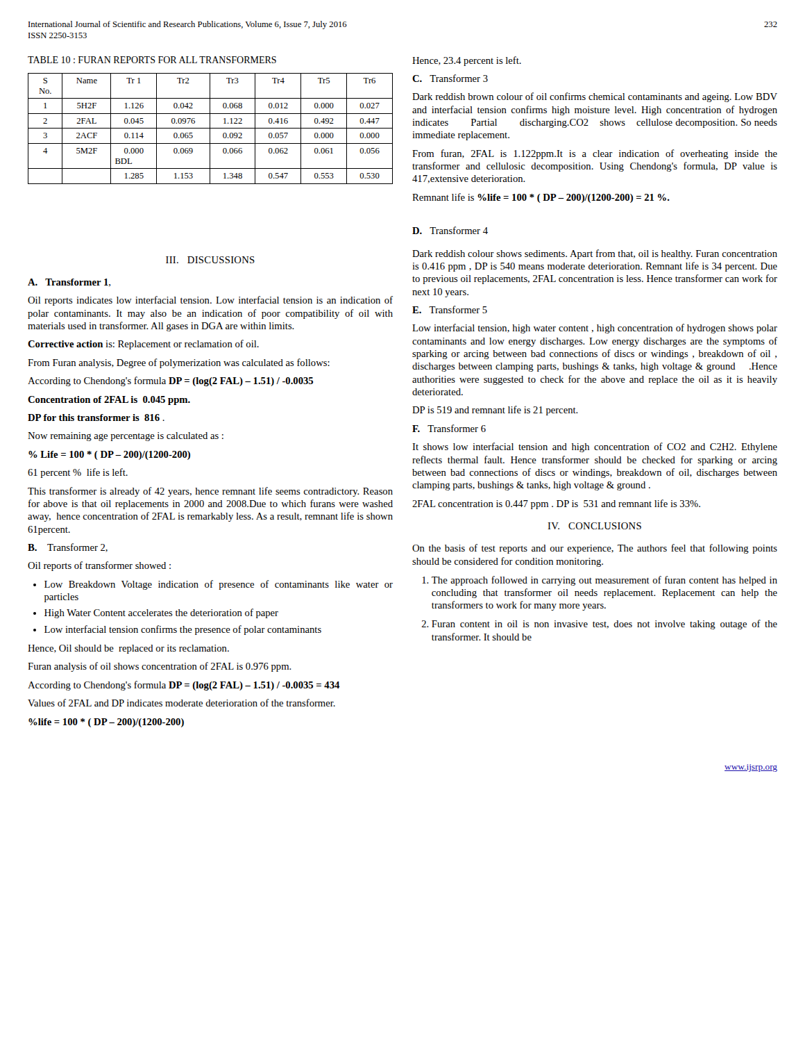International Journal of Scientific and Research Publications, Volume 6, Issue 7, July 2016 ISSN 2250-3153 232
TABLE 10 : FURAN REPORTS FOR ALL TRANSFORMERS
| S No. | Name | Tr 1 | Tr2 | Tr3 | Tr4 | Tr5 | Tr6 |
| --- | --- | --- | --- | --- | --- | --- | --- |
| 1 | 5H2F | 1.126 | 0.042 | 0.068 | 0.012 | 0.000 | 0.027 |
| 2 | 2FAL | 0.045 | 0.0976 | 1.122 | 0.416 | 0.492 | 0.447 |
| 3 | 2ACF | 0.114 | 0.065 | 0.092 | 0.057 | 0.000 | 0.000 |
| 4 | 5M2F | 0.000 BDL | 0.069 | 0.066 | 0.062 | 0.061 | 0.056 |
| | | 1.285 | 1.153 | 1.348 | 0.547 | 0.553 | 0.530 |
III. DISCUSSIONS
A. Transformer 1,
Oil reports indicates low interfacial tension. Low interfacial tension is an indication of polar contaminants. It may also be an indication of poor compatibility of oil with materials used in transformer. All gases in DGA are within limits.
Corrective action is: Replacement or reclamation of oil.
From Furan analysis, Degree of polymerization was calculated as follows:
According to Chendong's formula DP = (log(2 FAL) – 1.51) / -0.0035
Concentration of 2FAL is 0.045 ppm.
DP for this transformer is 816 .
Now remaining age percentage is calculated as :
% Life = 100 * ( DP – 200)/(1200-200)
61 percent % life is left.
This transformer is already of 42 years, hence remnant life seems contradictory. Reason for above is that oil replacements in 2000 and 2008.Due to which furans were washed away, hence concentration of 2FAL is remarkably less. As a result, remnant life is shown 61percent.
B. Transformer 2,
Oil reports of transformer showed :
Low Breakdown Voltage indication of presence of contaminants like water or particles
High Water Content accelerates the deterioration of paper
Low interfacial tension confirms the presence of polar contaminants
Hence, Oil should be replaced or its reclamation.
Furan analysis of oil shows concentration of 2FAL is 0.976 ppm.
According to Chendong's formula DP = (log(2 FAL) – 1.51) / -0.0035 = 434
Values of 2FAL and DP indicates moderate deterioration of the transformer.
%life = 100 * ( DP – 200)/(1200-200)
Hence, 23.4 percent is left.
C. Transformer 3
Dark reddish brown colour of oil confirms chemical contaminants and ageing. Low BDV and interfacial tension confirms high moisture level. High concentration of hydrogen indicates Partial discharging.CO2 shows cellulose decomposition. So needs immediate replacement.
From furan, 2FAL is 1.122ppm.It is a clear indication of overheating inside the transformer and cellulosic decomposition. Using Chendong's formula, DP value is 417,extensive deterioration.
Remnant life is %life = 100 * ( DP – 200)/(1200-200) = 21 %.
D. Transformer 4
Dark reddish colour shows sediments. Apart from that, oil is healthy. Furan concentration is 0.416 ppm , DP is 540 means moderate deterioration. Remnant life is 34 percent. Due to previous oil replacements, 2FAL concentration is less. Hence transformer can work for next 10 years.
E. Transformer 5
Low interfacial tension, high water content , high concentration of hydrogen shows polar contaminants and low energy discharges. Low energy discharges are the symptoms of sparking or arcing between bad connections of discs or windings , breakdown of oil , discharges between clamping parts, bushings & tanks, high voltage & ground .Hence authorities were suggested to check for the above and replace the oil as it is heavily deteriorated.
DP is 519 and remnant life is 21 percent.
F. Transformer 6
It shows low interfacial tension and high concentration of CO2 and C2H2. Ethylene reflects thermal fault. Hence transformer should be checked for sparking or arcing between bad connections of discs or windings, breakdown of oil, discharges between clamping parts, bushings & tanks, high voltage & ground .
2FAL concentration is 0.447 ppm . DP is 531 and remnant life is 33%.
IV. CONCLUSIONS
On the basis of test reports and our experience, The authors feel that following points should be considered for condition monitoring.
The approach followed in carrying out measurement of furan content has helped in concluding that transformer oil needs replacement. Replacement can help the transformers to work for many more years.
Furan content in oil is non invasive test, does not involve taking outage of the transformer. It should be
www.ijsrp.org